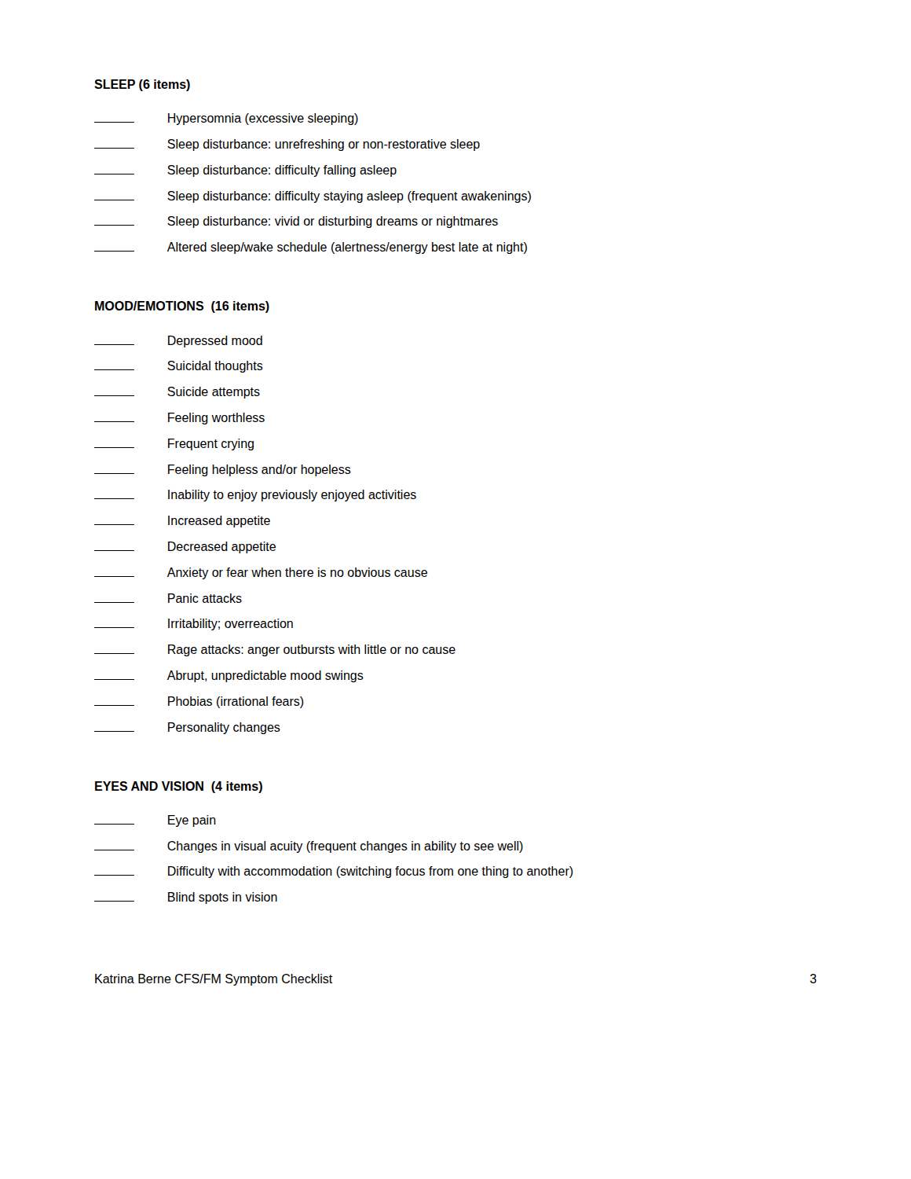SLEEP (6 items)
Hypersomnia (excessive sleeping)
Sleep disturbance: unrefreshing or non-restorative sleep
Sleep disturbance: difficulty falling asleep
Sleep disturbance: difficulty staying asleep (frequent awakenings)
Sleep disturbance: vivid or disturbing dreams or nightmares
Altered sleep/wake schedule (alertness/energy best late at night)
MOOD/EMOTIONS (16 items)
Depressed mood
Suicidal thoughts
Suicide attempts
Feeling worthless
Frequent crying
Feeling helpless and/or hopeless
Inability to enjoy previously enjoyed activities
Increased appetite
Decreased appetite
Anxiety or fear when there is no obvious cause
Panic attacks
Irritability; overreaction
Rage attacks: anger outbursts with little or no cause
Abrupt, unpredictable mood swings
Phobias (irrational fears)
Personality changes
EYES AND VISION (4 items)
Eye pain
Changes in visual acuity (frequent changes in ability to see well)
Difficulty with accommodation (switching focus from one thing to another)
Blind spots in vision
Katrina Berne CFS/FM Symptom Checklist 3